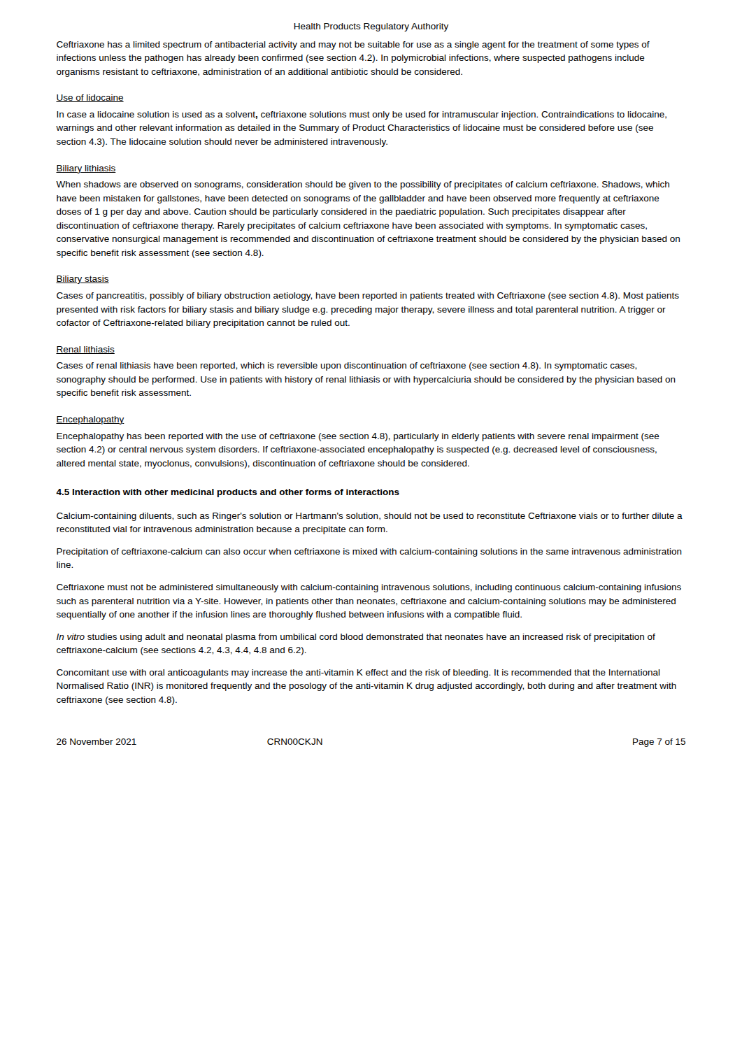Health Products Regulatory Authority
Ceftriaxone has a limited spectrum of antibacterial activity and may not be suitable for use as a single agent for the treatment of some types of infections unless the pathogen has already been confirmed (see section 4.2). In polymicrobial infections, where suspected pathogens include organisms resistant to ceftriaxone, administration of an additional antibiotic should be considered.
Use of lidocaine
In case a lidocaine solution is used as a solvent, ceftriaxone solutions must only be used for intramuscular injection. Contraindications to lidocaine, warnings and other relevant information as detailed in the Summary of Product Characteristics of lidocaine must be considered before use (see section 4.3). The lidocaine solution should never be administered intravenously.
Biliary lithiasis
When shadows are observed on sonograms, consideration should be given to the possibility of precipitates of calcium ceftriaxone. Shadows, which have been mistaken for gallstones, have been detected on sonograms of the gallbladder and have been observed more frequently at ceftriaxone doses of 1 g per day and above. Caution should be particularly considered in the paediatric population. Such precipitates disappear after discontinuation of ceftriaxone therapy. Rarely precipitates of calcium ceftriaxone have been associated with symptoms. In symptomatic cases, conservative nonsurgical management is recommended and discontinuation of ceftriaxone treatment should be considered by the physician based on specific benefit risk assessment (see section 4.8).
Biliary stasis
Cases of pancreatitis, possibly of biliary obstruction aetiology, have been reported in patients treated with Ceftriaxone (see section 4.8). Most patients presented with risk factors for biliary stasis and biliary sludge e.g. preceding major therapy, severe illness and total parenteral nutrition. A trigger or cofactor of Ceftriaxone-related biliary precipitation cannot be ruled out.
Renal lithiasis
Cases of renal lithiasis have been reported, which is reversible upon discontinuation of ceftriaxone (see section 4.8). In symptomatic cases, sonography should be performed. Use in patients with history of renal lithiasis or with hypercalciuria should be considered by the physician based on specific benefit risk assessment.
Encephalopathy
Encephalopathy has been reported with the use of ceftriaxone (see section 4.8), particularly in elderly patients with severe renal impairment (see section 4.2) or central nervous system disorders. If ceftriaxone-associated encephalopathy is suspected (e.g. decreased level of consciousness, altered mental state, myoclonus, convulsions), discontinuation of ceftriaxone should be considered.
4.5 Interaction with other medicinal products and other forms of interactions
Calcium-containing diluents, such as Ringer's solution or Hartmann's solution, should not be used to reconstitute Ceftriaxone vials or to further dilute a reconstituted vial for intravenous administration because a precipitate can form.
Precipitation of ceftriaxone-calcium can also occur when ceftriaxone is mixed with calcium-containing solutions in the same intravenous administration line.
Ceftriaxone must not be administered simultaneously with calcium-containing intravenous solutions, including continuous calcium-containing infusions such as parenteral nutrition via a Y-site. However, in patients other than neonates, ceftriaxone and calcium-containing solutions may be administered sequentially of one another if the infusion lines are thoroughly flushed between infusions with a compatible fluid.
In vitro studies using adult and neonatal plasma from umbilical cord blood demonstrated that neonates have an increased risk of precipitation of ceftriaxone-calcium (see sections 4.2, 4.3, 4.4, 4.8 and 6.2).
Concomitant use with oral anticoagulants may increase the anti-vitamin K effect and the risk of bleeding. It is recommended that the International Normalised Ratio (INR) is monitored frequently and the posology of the anti-vitamin K drug adjusted accordingly, both during and after treatment with ceftriaxone (see section 4.8).
26 November 2021 CRN00CKJN Page 7 of 15